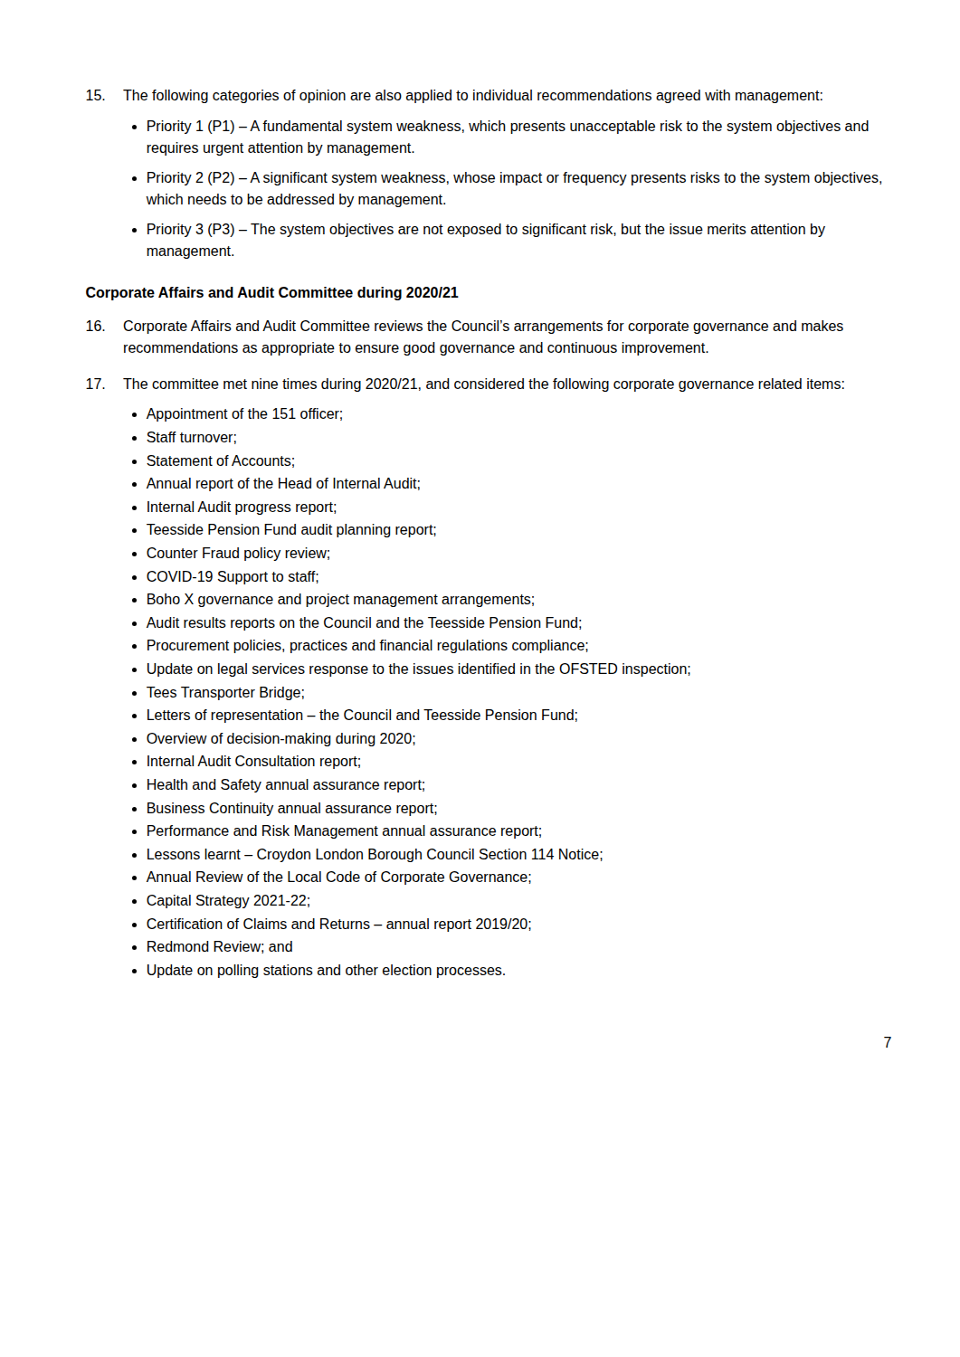15. The following categories of opinion are also applied to individual recommendations agreed with management:
Priority 1 (P1) – A fundamental system weakness, which presents unacceptable risk to the system objectives and requires urgent attention by management.
Priority 2 (P2) – A significant system weakness, whose impact or frequency presents risks to the system objectives, which needs to be addressed by management.
Priority 3 (P3) – The system objectives are not exposed to significant risk, but the issue merits attention by management.
Corporate Affairs and Audit Committee during 2020/21
16. Corporate Affairs and Audit Committee reviews the Council’s arrangements for corporate governance and makes recommendations as appropriate to ensure good governance and continuous improvement.
17. The committee met nine times during 2020/21, and considered the following corporate governance related items:
Appointment of the 151 officer;
Staff turnover;
Statement of Accounts;
Annual report of the Head of Internal Audit;
Internal Audit progress report;
Teesside Pension Fund audit planning report;
Counter Fraud policy review;
COVID-19 Support to staff;
Boho X governance and project management arrangements;
Audit results reports on the Council and the Teesside Pension Fund;
Procurement policies, practices and financial regulations compliance;
Update on legal services response to the issues identified in the OFSTED inspection;
Tees Transporter Bridge;
Letters of representation – the Council and Teesside Pension Fund;
Overview of decision-making during 2020;
Internal Audit Consultation report;
Health and Safety annual assurance report;
Business Continuity annual assurance report;
Performance and Risk Management annual assurance report;
Lessons learnt – Croydon London Borough Council Section 114 Notice;
Annual Review of the Local Code of Corporate Governance;
Capital Strategy 2021-22;
Certification of Claims and Returns – annual report 2019/20;
Redmond Review; and
Update on polling stations and other election processes.
7